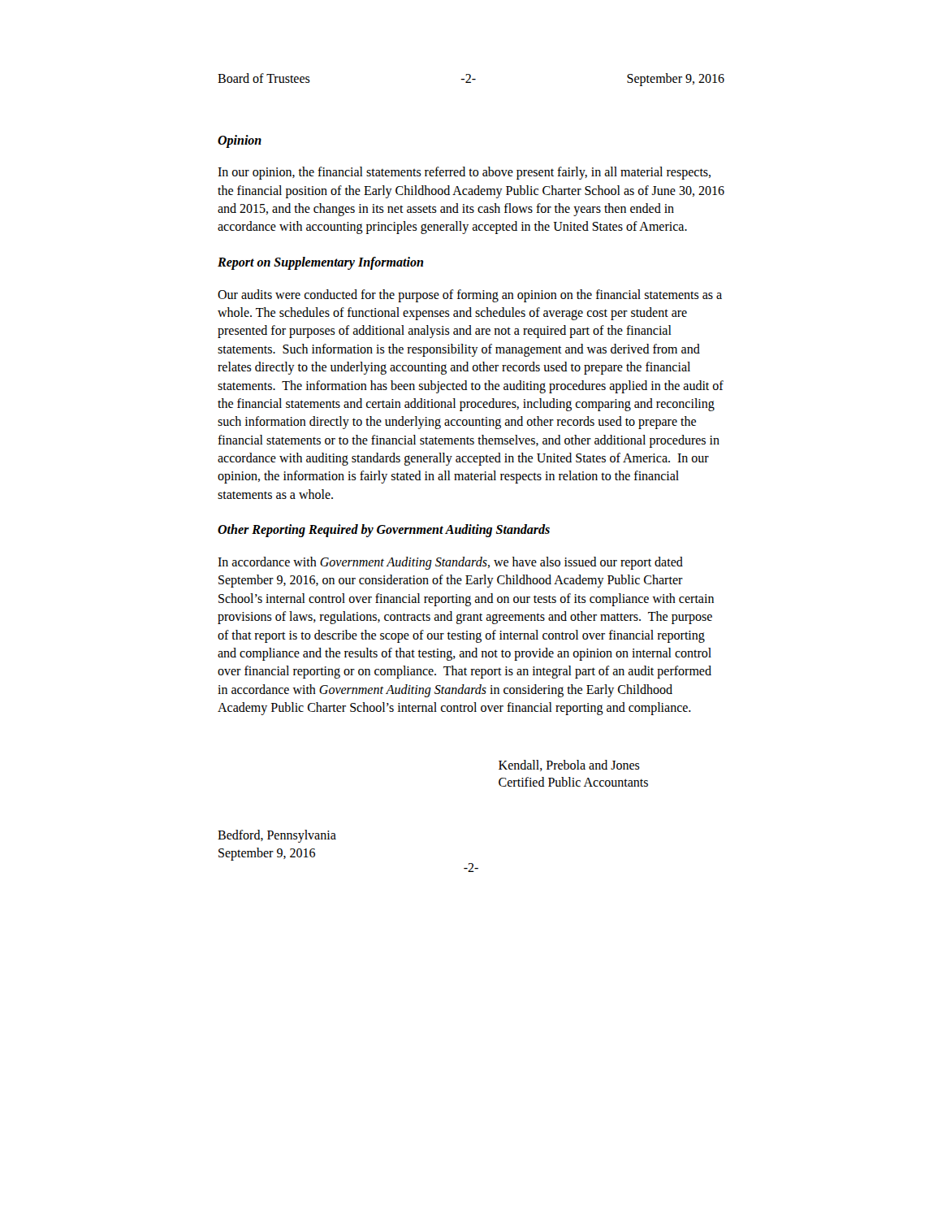Board of Trustees
-2-
September 9, 2016
Opinion
In our opinion, the financial statements referred to above present fairly, in all material respects, the financial position of the Early Childhood Academy Public Charter School as of June 30, 2016 and 2015, and the changes in its net assets and its cash flows for the years then ended in accordance with accounting principles generally accepted in the United States of America.
Report on Supplementary Information
Our audits were conducted for the purpose of forming an opinion on the financial statements as a whole. The schedules of functional expenses and schedules of average cost per student are presented for purposes of additional analysis and are not a required part of the financial statements. Such information is the responsibility of management and was derived from and relates directly to the underlying accounting and other records used to prepare the financial statements. The information has been subjected to the auditing procedures applied in the audit of the financial statements and certain additional procedures, including comparing and reconciling such information directly to the underlying accounting and other records used to prepare the financial statements or to the financial statements themselves, and other additional procedures in accordance with auditing standards generally accepted in the United States of America. In our opinion, the information is fairly stated in all material respects in relation to the financial statements as a whole.
Other Reporting Required by Government Auditing Standards
In accordance with Government Auditing Standards, we have also issued our report dated September 9, 2016, on our consideration of the Early Childhood Academy Public Charter School’s internal control over financial reporting and on our tests of its compliance with certain provisions of laws, regulations, contracts and grant agreements and other matters. The purpose of that report is to describe the scope of our testing of internal control over financial reporting and compliance and the results of that testing, and not to provide an opinion on internal control over financial reporting or on compliance. That report is an integral part of an audit performed in accordance with Government Auditing Standards in considering the Early Childhood Academy Public Charter School’s internal control over financial reporting and compliance.
Kendall, Prebola and Jones
Certified Public Accountants
Bedford, Pennsylvania
September 9, 2016
-2-